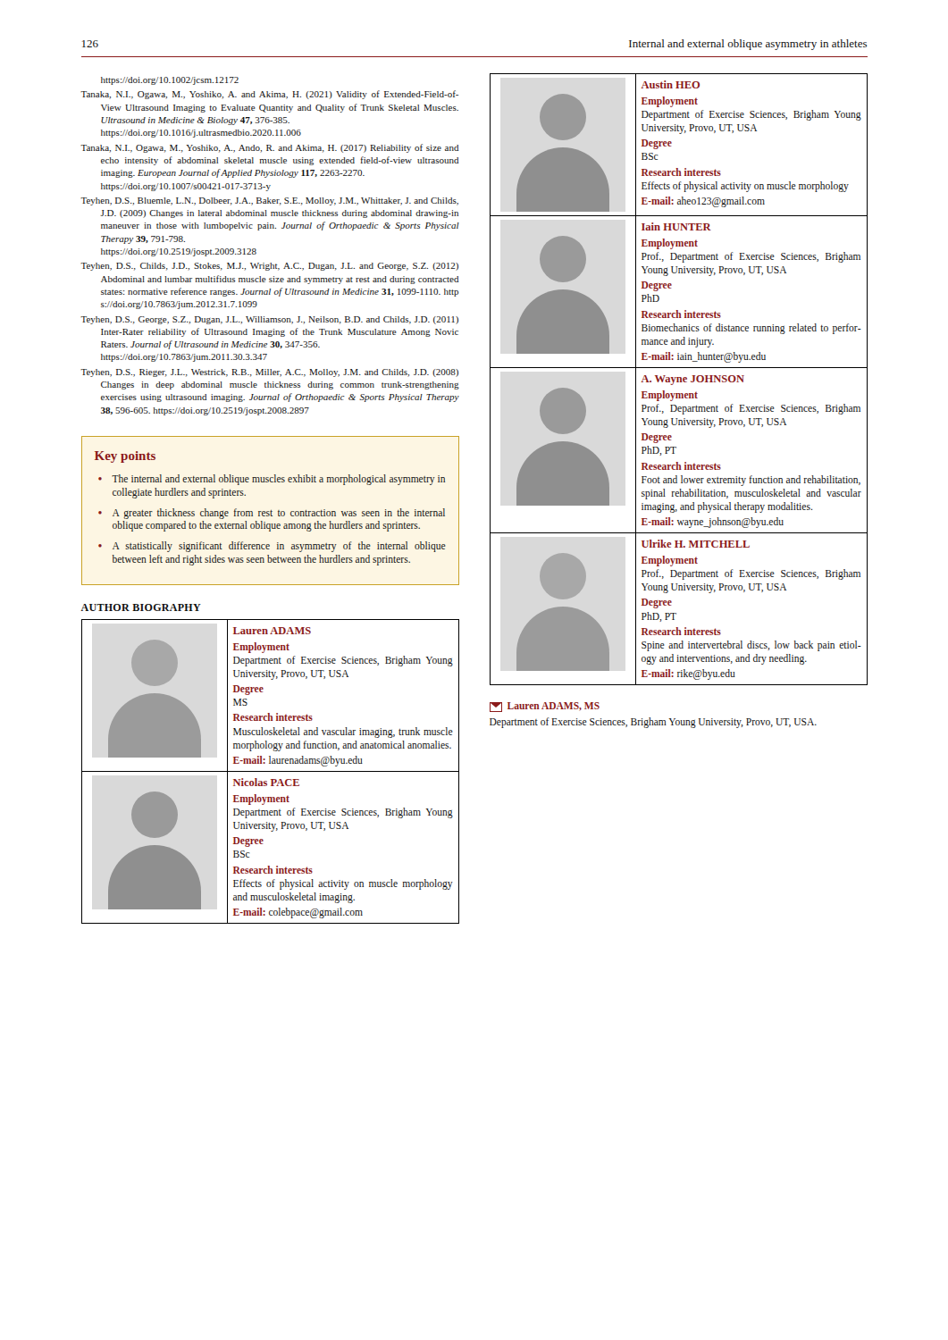126
Internal and external oblique asymmetry in athletes
https://doi.org/10.1002/jcsm.12172
Tanaka, N.I., Ogawa, M., Yoshiko, A. and Akima, H. (2021) Validity of Extended-Field-of-View Ultrasound Imaging to Evaluate Quantity and Quality of Trunk Skeletal Muscles. Ultrasound in Medicine & Biology 47, 376-385.
https://doi.org/10.1016/j.ultrasmedbio.2020.11.006
Tanaka, N.I., Ogawa, M., Yoshiko, A., Ando, R. and Akima, H. (2017) Reliability of size and echo intensity of abdominal skeletal muscle using extended field-of-view ultrasound imaging. European Journal of Applied Physiology 117, 2263-2270.
https://doi.org/10.1007/s00421-017-3713-y
Teyhen, D.S., Bluemle, L.N., Dolbeer, J.A., Baker, S.E., Molloy, J.M., Whittaker, J. and Childs, J.D. (2009) Changes in lateral abdominal muscle thickness during abdominal drawing-in maneuver in those with lumbopelvic pain. Journal of Orthopaedic & Sports Physical Therapy 39, 791-798.
https://doi.org/10.2519/jospt.2009.3128
Teyhen, D.S., Childs, J.D., Stokes, M.J., Wright, A.C., Dugan, J.L. and George, S.Z. (2012) Abdominal and lumbar multifidus muscle size and symmetry at rest and during contracted states: normative reference ranges. Journal of Ultrasound in Medicine 31, 1099-1110. https://doi.org/10.7863/jum.2012.31.7.1099
Teyhen, D.S., George, S.Z., Dugan, J.L., Williamson, J., Neilson, B.D. and Childs, J.D. (2011) Inter-Rater reliability of Ultrasound Imaging of the Trunk Musculature Among Novic Raters. Journal of Ultrasound in Medicine 30, 347-356.
https://doi.org/10.7863/jum.2011.30.3.347
Teyhen, D.S., Rieger, J.L., Westrick, R.B., Miller, A.C., Molloy, J.M. and Childs, J.D. (2008) Changes in deep abdominal muscle thickness during common trunk-strengthening exercises using ultrasound imaging. Journal of Orthopaedic & Sports Physical Therapy 38, 596-605. https://doi.org/10.2519/jospt.2008.2897
Key points
The internal and external oblique muscles exhibit a morphological asymmetry in collegiate hurdlers and sprinters.
A greater thickness change from rest to contraction was seen in the internal oblique compared to the external oblique among the hurdlers and sprinters.
A statistically significant difference in asymmetry of the internal oblique between left and right sides was seen between the hurdlers and sprinters.
AUTHOR BIOGRAPHY
| | Lauren ADAMS Employment Department of Exercise Sciences, Brigham Young University, Provo, UT, USA Degree MS Research interests Musculoskeletal and vascular imaging, trunk muscle morphology and function, and anatomical anomalies. E-mail: laurenadams@byu.edu |
| | Nicolas PACE Employment Department of Exercise Sciences, Brigham Young University, Provo, UT, USA Degree BSc Research interests Effects of physical activity on muscle morphology and musculoskeletal imaging. E-mail: colebpace@gmail.com |
| | Austin HEO Employment Department of Exercise Sciences, Brigham Young University, Provo, UT, USA Degree BSc Research interests Effects of physical activity on muscle morphology E-mail: aheo123@gmail.com |
| | Iain HUNTER Employment Prof., Department of Exercise Sciences, Brigham Young University, Provo, UT, USA Degree PhD Research interests Biomechanics of distance running related to performance and injury. E-mail: iain_hunter@byu.edu |
| | A. Wayne JOHNSON Employment Prof., Department of Exercise Sciences, Brigham Young University, Provo, UT, USA Degree PhD, PT Research interests Foot and lower extremity function and rehabilitation, spinal rehabilitation, musculoskeletal and vascular imaging, and physical therapy modalities. E-mail: wayne_johnson@byu.edu |
| | Ulrike H. MITCHELL Employment Prof., Department of Exercise Sciences, Brigham Young University, Provo, UT, USA Degree PhD, PT Research interests Spine and intervertebral discs, low back pain etiology and interventions, and dry needling. E-mail: rike@byu.edu |
Lauren ADAMS, MS
Department of Exercise Sciences, Brigham Young University, Provo, UT, USA.